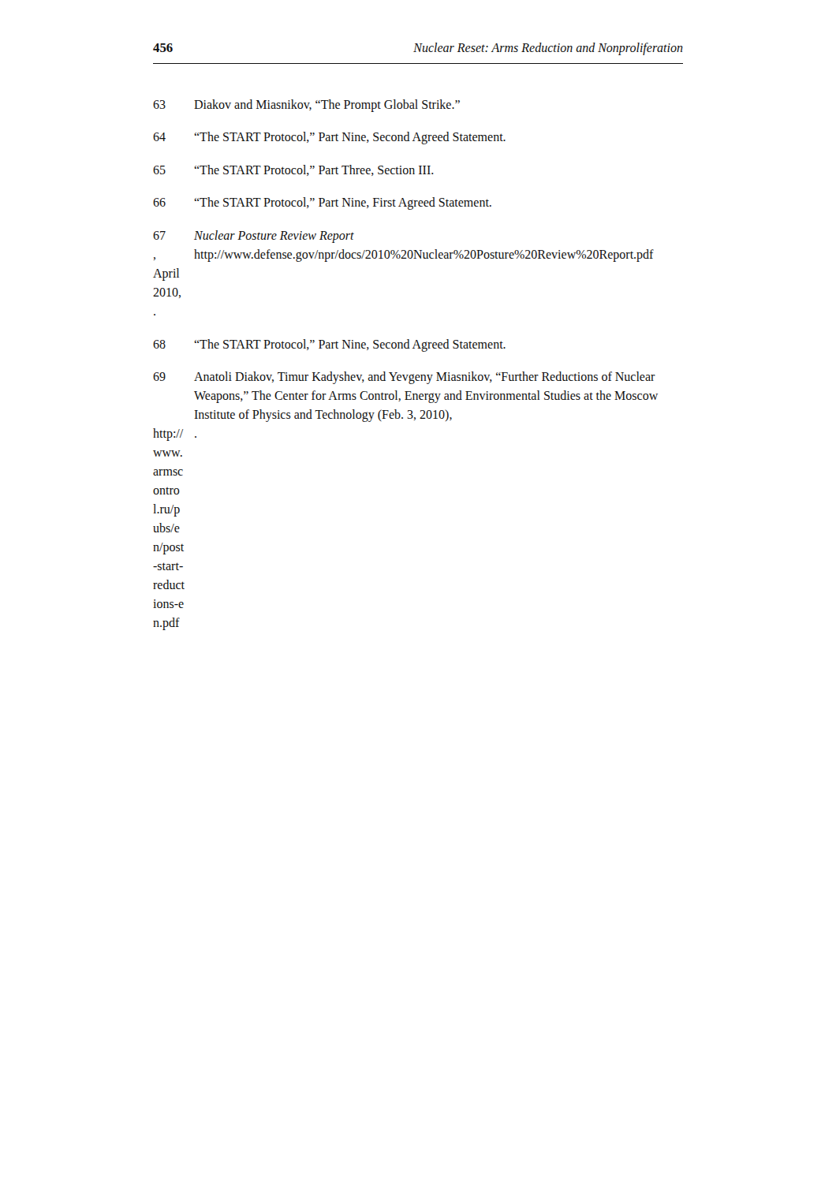456 Nuclear Reset: Arms Reduction and Nonproliferation
Diakov and Miasnikov, “The Prompt Global Strike.”
“The START Protocol,” Part Nine, Second Agreed Statement.
“The START Protocol,” Part Three, Section III.
“The START Protocol,” Part Nine, First Agreed Statement.
Nuclear Posture Review Report, April 2010, http://www.defense.gov/npr/docs/2010%20Nuclear%20Posture%20Review%20Report.pdf.
“The START Protocol,” Part Nine, Second Agreed Statement.
Anatoli Diakov, Timur Kadyshev, and Yevgeny Miasnikov, “Further Reductions of Nuclear Weapons,” The Center for Arms Control, Energy and Environmental Studies at the Moscow Institute of Physics and Technology (Feb. 3, 2010), http://www.armscontrol.ru/pubs/en/post-start-reductions-en.pdf.